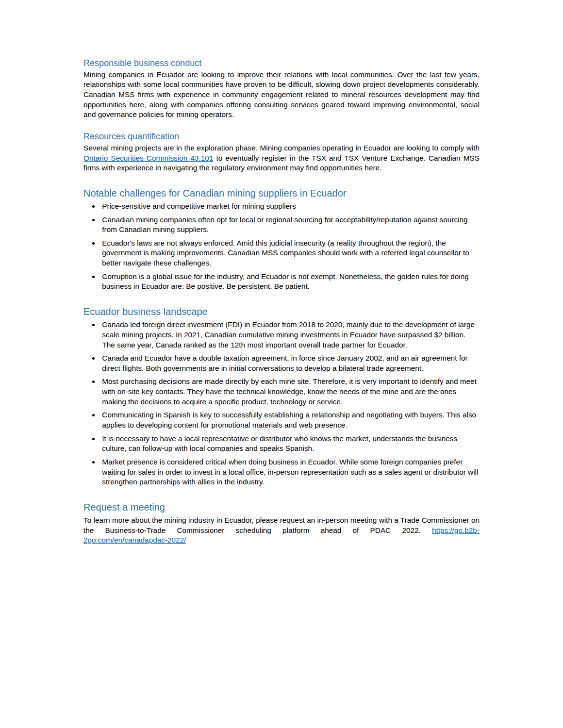Responsible business conduct
Mining companies in Ecuador are looking to improve their relations with local communities. Over the last few years, relationships with some local communities have proven to be difficult, slowing down project developments considerably. Canadian MSS firms with experience in community engagement related to mineral resources development may find opportunities here, along with companies offering consulting services geared toward improving environmental, social and governance policies for mining operators.
Resources quantification
Several mining projects are in the exploration phase. Mining companies operating in Ecuador are looking to comply with Ontario Securities Commission 43.101 to eventually register in the TSX and TSX Venture Exchange. Canadian MSS firms with experience in navigating the regulatory environment may find opportunities here.
Notable challenges for Canadian mining suppliers in Ecuador
Price-sensitive and competitive market for mining suppliers
Canadian mining companies often opt for local or regional sourcing for acceptability/reputation against sourcing from Canadian mining suppliers.
Ecuador's laws are not always enforced. Amid this judicial insecurity (a reality throughout the region), the government is making improvements. Canadian MSS companies should work with a referred legal counsellor to better navigate these challenges.
Corruption is a global issue for the industry, and Ecuador is not exempt. Nonetheless, the golden rules for doing business in Ecuador are: Be positive. Be persistent. Be patient.
Ecuador business landscape
Canada led foreign direct investment (FDI) in Ecuador from 2018 to 2020, mainly due to the development of large-scale mining projects. In 2021, Canadian cumulative mining investments in Ecuador have surpassed $2 billion. The same year, Canada ranked as the 12th most important overall trade partner for Ecuador.
Canada and Ecuador have a double taxation agreement, in force since January 2002, and an air agreement for direct flights. Both governments are in initial conversations to develop a bilateral trade agreement.
Most purchasing decisions are made directly by each mine site. Therefore, it is very important to identify and meet with on-site key contacts. They have the technical knowledge, know the needs of the mine and are the ones making the decisions to acquire a specific product, technology or service.
Communicating in Spanish is key to successfully establishing a relationship and negotiating with buyers. This also applies to developing content for promotional materials and web presence.
It is necessary to have a local representative or distributor who knows the market, understands the business culture, can follow-up with local companies and speaks Spanish.
Market presence is considered critical when doing business in Ecuador. While some foreign companies prefer waiting for sales in order to invest in a local office, in-person representation such as a sales agent or distributor will strengthen partnerships with allies in the industry.
Request a meeting
To learn more about the mining industry in Ecuador, please request an in-person meeting with a Trade Commissioner on the Business-to-Trade Commissioner scheduling platform ahead of PDAC 2022. https://go.b2b-2go.com/en/canadapdac-2022/